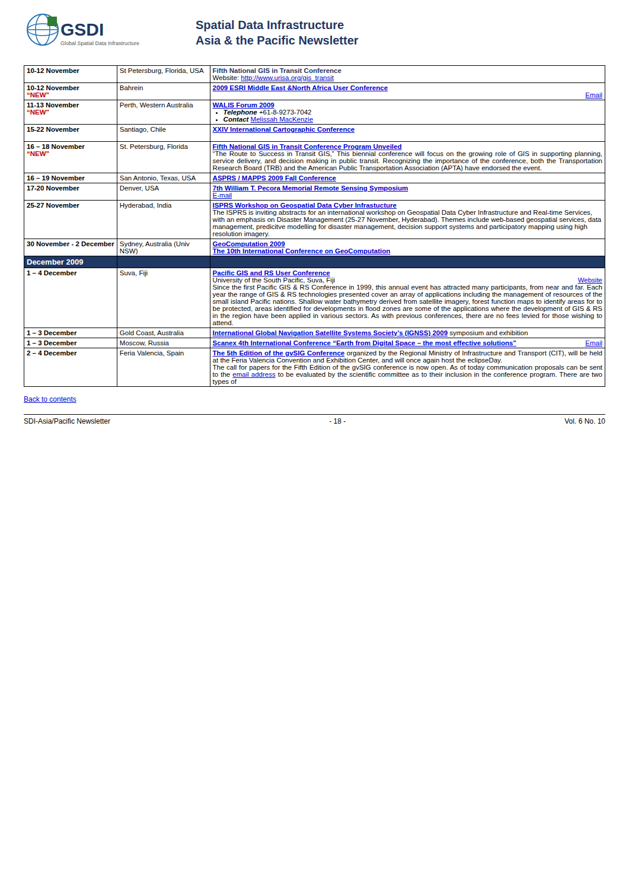GSDI Global Spatial Data Infrastructure
Spatial Data Infrastructure
Asia & the Pacific Newsletter
| 10-12 November | St Petersburg, Florida, USA | Fifth National GIS in Transit Conference Website: http://www.urisa.org/gis_transit |
| 10-12 November “NEW” | Bahrein | 2009 ESRI Middle East &North Africa User Conference Email |
| 11-13 November “NEW” | Perth, Western Australia | WALIS Forum 2009 Telephone +61-8-9273-7042 Contact Melissah MacKenzie |
| 15-22 November | Santiago, Chile | XXIV International Cartographic Conference |
| 16 – 18 November “NEW” | St. Petersburg, Florida | Fifth National GIS in Transit Conference Program Unveiled “The Route to Success in Transit GIS,” This biennial conference will focus on the growing role of GIS in supporting planning, service delivery, and decision making in public transit. Recognizing the importance of the conference, both the Transportation Research Board (TRB) and the American Public Transportation Association (APTA) have endorsed the event. |
| 16 – 19 November | San Antonio, Texas, USA | ASPRS / MAPPS 2009 Fall Conference |
| 17-20 November | Denver, USA | 7th William T. Pecora Memorial Remote Sensing Symposium E-mail |
| 25-27 November | Hyderabad, India | ISPRS Workshop on Geospatial Data Cyber Infrastucture The ISPRS is inviting abstracts for an international workshop on Geospatial Data Cyber Infrastructure and Real-time Services, with an emphasis on Disaster Management (25-27 November, Hyderabad). Themes include web-based geospatial services, data management, predicitve modelling for disaster management, decision support systems and participatory mapping using high resolution imagery. |
| 30 November - 2 December | Sydney, Australia (Univ NSW) | GeoComputation 2009 The 10th International Conference on GeoComputation |
| December 2009 | | |
| 1 – 4 December | Suva, Fiji | Pacific GIS and RS User Conference University of the South Pacific, Suva, Fiji Website Since the first Pacific GIS & RS Conference in 1999, this annual event has attracted many participants, from near and far. Each year the range of GIS & RS technologies presented cover an array of applications including the management of resources of the small island Pacific nations. Shallow water bathymetry derived from satellite imagery, forest function maps to identify areas for to be protected, areas identified for developments in flood zones are some of the applications where the development of GIS & RS in the region have been applied in various sectors. As with previous conferences, there are no fees levied for those wishing to attend. |
| 1 – 3 December | Gold Coast, Australia | International Global Navigation Satellite Systems Society’s (IGNSS) 2009 symposium and exhibition |
| 1 – 3 December | Moscow, Russia | Scanex 4th International Conference “Earth from Digital Space – the most effective solutions” Email |
| 2 – 4 December | Feria Valencia, Spain | The 5th Edition of the gvSIG Conference organized by the Regional Ministry of Infrastructure and Transport (CIT), will be held at the Feria Valencia Convention and Exhibition Center, and will once again host the eclipseDay. The call for papers for the Fifth Edition of the gvSIG conference is now open. As of today communication proposals can be sent to the email address to be evaluated by the scientific committee as to their inclusion in the conference program. There are two types of |
Back to contents
SDI-Asia/Pacific Newsletter
- 18 -
Vol. 6 No. 10